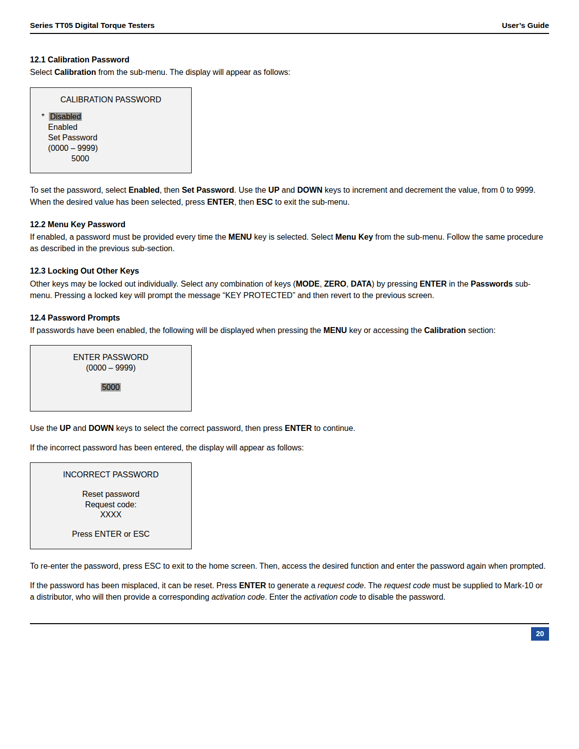Series TT05 Digital Torque Testers User’s Guide
12.1 Calibration Password
Select Calibration from the sub-menu. The display will appear as follows:
CALIBRATION PASSWORD
* Disabled
Enabled
Set Password
(0000 – 9999)
5000
To set the password, select Enabled, then Set Password. Use the UP and DOWN keys to increment and decrement the value, from 0 to 9999. When the desired value has been selected, press ENTER, then ESC to exit the sub-menu.
12.2 Menu Key Password
If enabled, a password must be provided every time the MENU key is selected. Select Menu Key from the sub-menu. Follow the same procedure as described in the previous sub-section.
12.3 Locking Out Other Keys
Other keys may be locked out individually. Select any combination of keys (MODE, ZERO, DATA) by pressing ENTER in the Passwords sub-menu. Pressing a locked key will prompt the message “KEY PROTECTED” and then revert to the previous screen.
12.4 Password Prompts
If passwords have been enabled, the following will be displayed when pressing the MENU key or accessing the Calibration section:
ENTER PASSWORD
(0000 – 9999)
5000
Use the UP and DOWN keys to select the correct password, then press ENTER to continue.
If the incorrect password has been entered, the display will appear as follows:
INCORRECT PASSWORD
Reset password
Request code:
XXXX
Press ENTER or ESC
To re-enter the password, press ESC to exit to the home screen. Then, access the desired function and enter the password again when prompted.
If the password has been misplaced, it can be reset. Press ENTER to generate a request code. The request code must be supplied to Mark-10 or a distributor, who will then provide a corresponding activation code. Enter the activation code to disable the password.
20